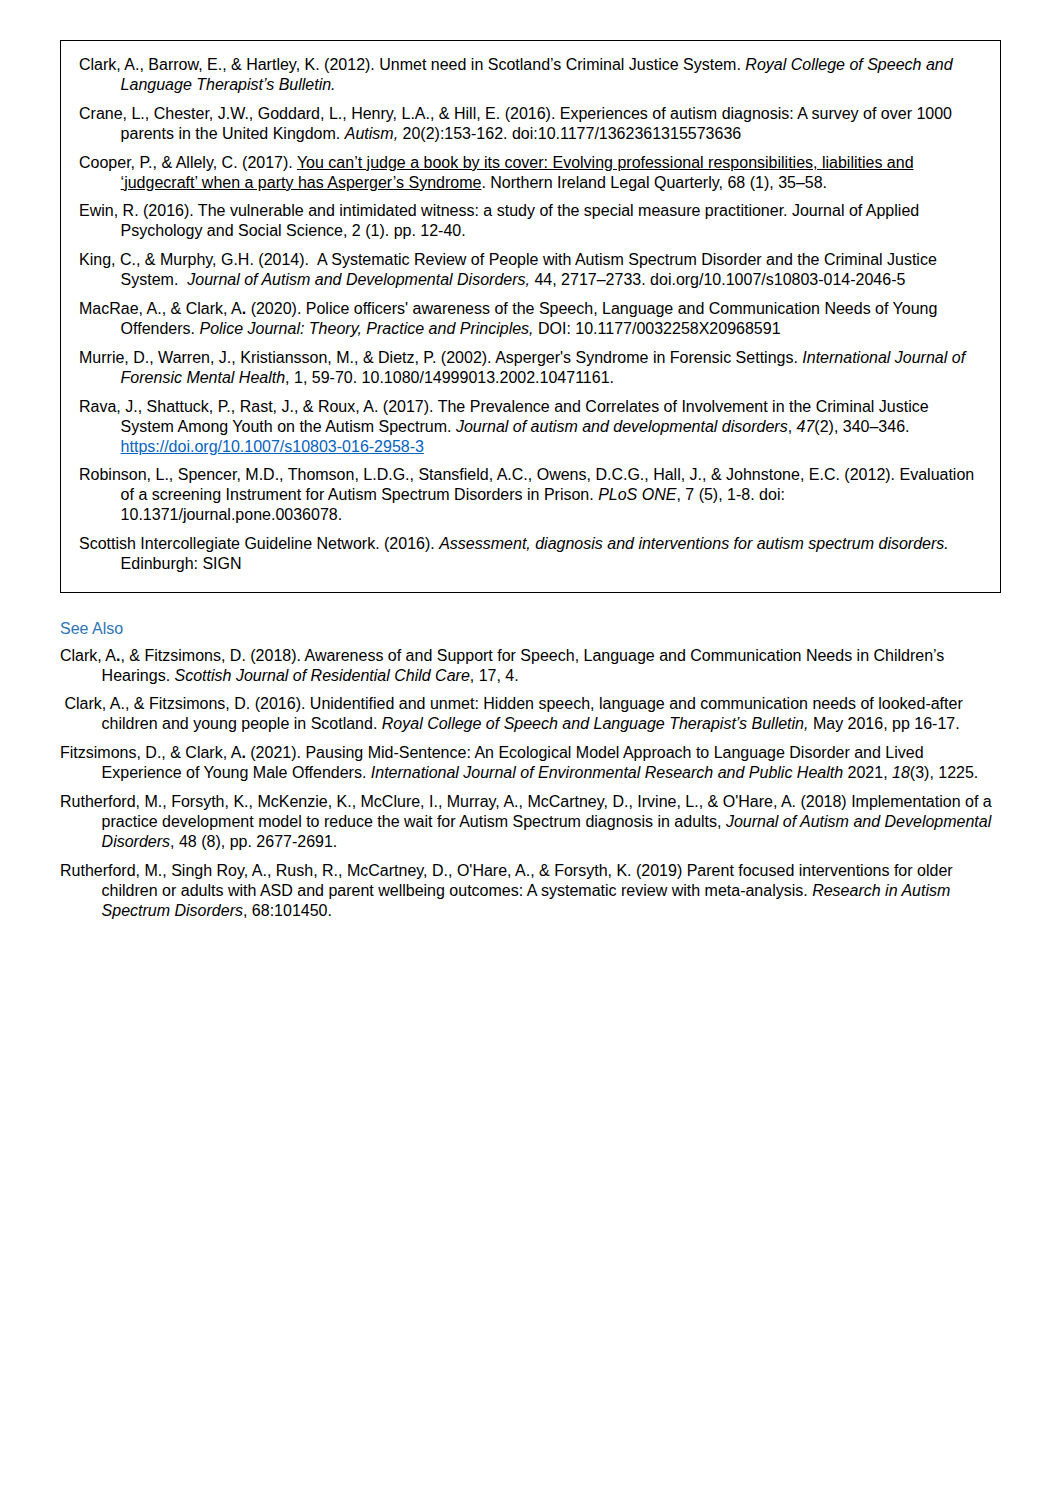Clark, A., Barrow, E., & Hartley, K. (2012). Unmet need in Scotland’s Criminal Justice System. Royal College of Speech and Language Therapist’s Bulletin.
Crane, L., Chester, J.W., Goddard, L., Henry, L.A., & Hill, E. (2016). Experiences of autism diagnosis: A survey of over 1000 parents in the United Kingdom. Autism, 20(2):153-162. doi:10.1177/1362361315573636
Cooper, P., & Allely, C. (2017). You can’t judge a book by its cover: Evolving professional responsibilities, liabilities and ‘judgecraft’ when a party has Asperger’s Syndrome. Northern Ireland Legal Quarterly, 68 (1), 35–58.
Ewin, R. (2016). The vulnerable and intimidated witness: a study of the special measure practitioner. Journal of Applied Psychology and Social Science, 2 (1). pp. 12-40.
King, C., & Murphy, G.H. (2014). A Systematic Review of People with Autism Spectrum Disorder and the Criminal Justice System. Journal of Autism and Developmental Disorders, 44, 2717–2733. doi.org/10.1007/s10803-014-2046-5
MacRae, A., & Clark, A. (2020). Police officers' awareness of the Speech, Language and Communication Needs of Young Offenders. Police Journal: Theory, Practice and Principles, DOI: 10.1177/0032258X20968591
Murrie, D., Warren, J., Kristiansson, M., & Dietz, P. (2002). Asperger's Syndrome in Forensic Settings. International Journal of Forensic Mental Health, 1, 59-70. 10.1080/14999013.2002.10471161.
Rava, J., Shattuck, P., Rast, J., & Roux, A. (2017). The Prevalence and Correlates of Involvement in the Criminal Justice System Among Youth on the Autism Spectrum. Journal of autism and developmental disorders, 47(2), 340–346. https://doi.org/10.1007/s10803-016-2958-3
Robinson, L., Spencer, M.D., Thomson, L.D.G., Stansfield, A.C., Owens, D.C.G., Hall, J., & Johnstone, E.C. (2012). Evaluation of a screening Instrument for Autism Spectrum Disorders in Prison. PLoS ONE, 7 (5), 1-8. doi: 10.1371/journal.pone.0036078.
Scottish Intercollegiate Guideline Network. (2016). Assessment, diagnosis and interventions for autism spectrum disorders. Edinburgh: SIGN
See Also
Clark, A., & Fitzsimons, D. (2018). Awareness of and Support for Speech, Language and Communication Needs in Children’s Hearings. Scottish Journal of Residential Child Care, 17, 4.
Clark, A., & Fitzsimons, D. (2016). Unidentified and unmet: Hidden speech, language and communication needs of looked-after children and young people in Scotland. Royal College of Speech and Language Therapist’s Bulletin, May 2016, pp 16-17.
Fitzsimons, D., & Clark, A. (2021). Pausing Mid-Sentence: An Ecological Model Approach to Language Disorder and Lived Experience of Young Male Offenders. International Journal of Environmental Research and Public Health 2021, 18(3), 1225.
Rutherford, M., Forsyth, K., McKenzie, K., McClure, I., Murray, A., McCartney, D., Irvine, L., & O'Hare, A. (2018) Implementation of a practice development model to reduce the wait for Autism Spectrum diagnosis in adults, Journal of Autism and Developmental Disorders, 48 (8), pp. 2677-2691.
Rutherford, M., Singh Roy, A., Rush, R., McCartney, D., O'Hare, A., & Forsyth, K. (2019) Parent focused interventions for older children or adults with ASD and parent wellbeing outcomes: A systematic review with meta-analysis. Research in Autism Spectrum Disorders, 68:101450.